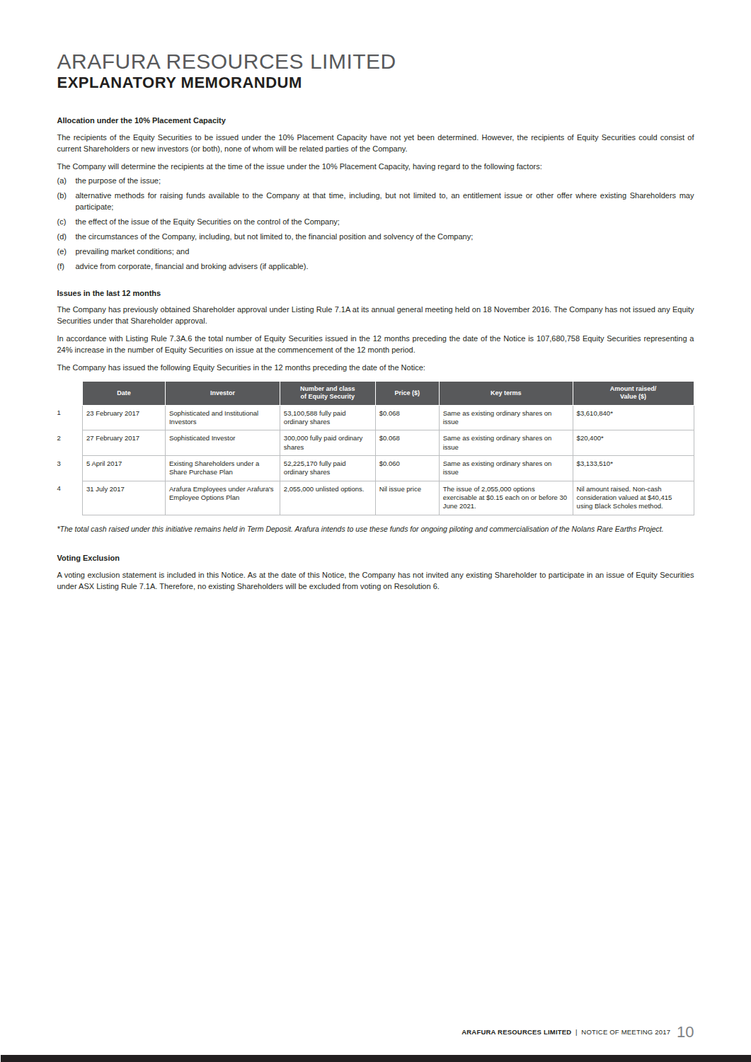ARAFURA RESOURCES LIMITED
EXPLANATORY MEMORANDUM
Allocation under the 10% Placement Capacity
The recipients of the Equity Securities to be issued under the 10% Placement Capacity have not yet been determined. However, the recipients of Equity Securities could consist of current Shareholders or new investors (or both), none of whom will be related parties of the Company.
The Company will determine the recipients at the time of the issue under the 10% Placement Capacity, having regard to the following factors:
(a) the purpose of the issue;
(b) alternative methods for raising funds available to the Company at that time, including, but not limited to, an entitlement issue or other offer where existing Shareholders may participate;
(c) the effect of the issue of the Equity Securities on the control of the Company;
(d) the circumstances of the Company, including, but not limited to, the financial position and solvency of the Company;
(e) prevailing market conditions; and
(f) advice from corporate, financial and broking advisers (if applicable).
Issues in the last 12 months
The Company has previously obtained Shareholder approval under Listing Rule 7.1A at its annual general meeting held on 18 November 2016. The Company has not issued any Equity Securities under that Shareholder approval.
In accordance with Listing Rule 7.3A.6 the total number of Equity Securities issued in the 12 months preceding the date of the Notice is 107,680,758 Equity Securities representing a 24% increase in the number of Equity Securities on issue at the commencement of the 12 month period.
The Company has issued the following Equity Securities in the 12 months preceding the date of the Notice:
| | Date | Investor | Number and class of Equity Security | Price ($) | Key terms | Amount raised/ Value ($) |
| --- | --- | --- | --- | --- | --- | --- |
| 1 | 23 February 2017 | Sophisticated and Institutional Investors | 53,100,588 fully paid ordinary shares | $0.068 | Same as existing ordinary shares on issue | $3,610,840* |
| 2 | 27 February 2017 | Sophisticated Investor | 300,000 fully paid ordinary shares | $0.068 | Same as existing ordinary shares on issue | $20,400* |
| 3 | 5 April 2017 | Existing Shareholders under a Share Purchase Plan | 52,225,170 fully paid ordinary shares | $0.060 | Same as existing ordinary shares on issue | $3,133,510* |
| 4 | 31 July 2017 | Arafura Employees under Arafura's Employee Options Plan | 2,055,000 unlisted options. | Nil issue price | The issue of 2,055,000 options exercisable at $0.15 each on or before 30 June 2021. | Nil amount raised. Non-cash consideration valued at $40,415 using Black Scholes method. |
*The total cash raised under this initiative remains held in Term Deposit. Arafura intends to use these funds for ongoing piloting and commercialisation of the Nolans Rare Earths Project.
Voting Exclusion
A voting exclusion statement is included in this Notice. As at the date of this Notice, the Company has not invited any existing Shareholder to participate in an issue of Equity Securities under ASX Listing Rule 7.1A. Therefore, no existing Shareholders will be excluded from voting on Resolution 6.
ARAFURA RESOURCES LIMITED | NOTICE OF MEETING 2017 10